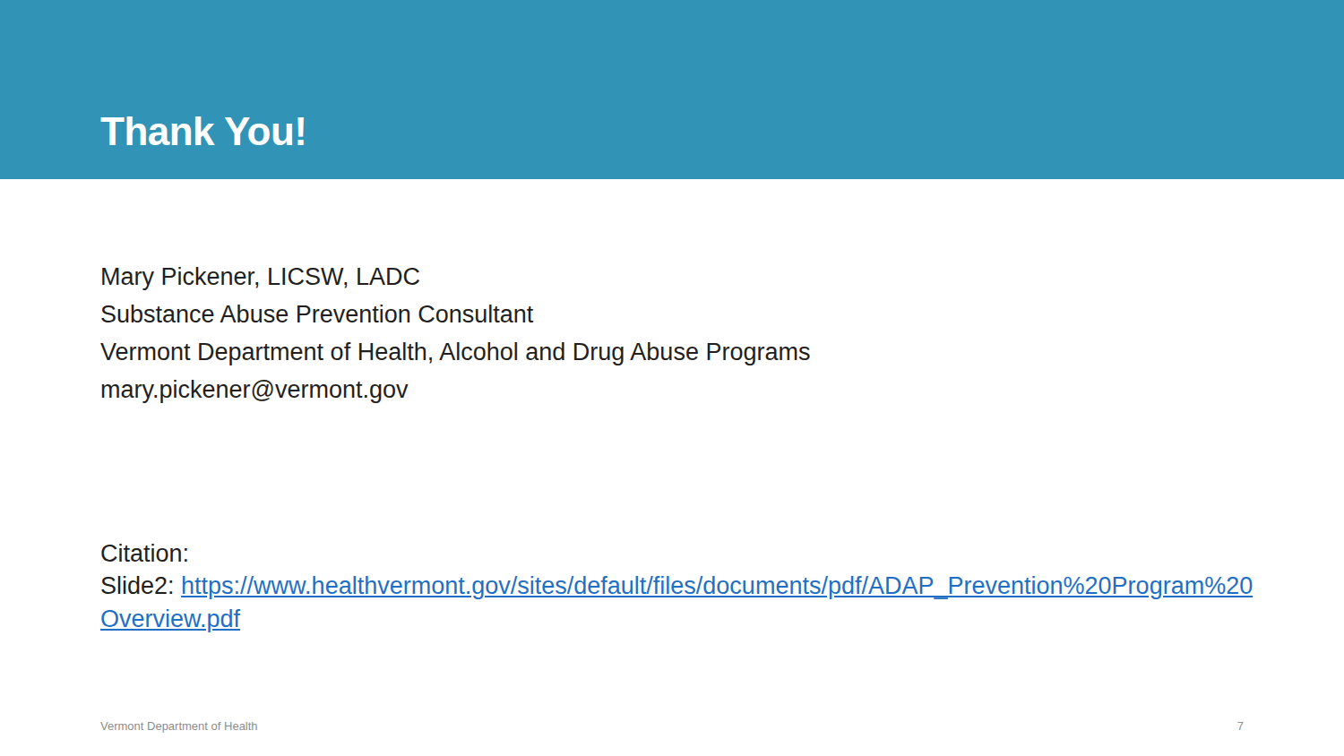Thank You!
Mary Pickener, LICSW, LADC
Substance Abuse Prevention Consultant
Vermont Department of Health, Alcohol and Drug Abuse Programs
mary.pickener@vermont.gov
Citation:
Slide2: https://www.healthvermont.gov/sites/default/files/documents/pdf/ADAP_Prevention%20Program%20Overview.pdf
Vermont Department of Health 7